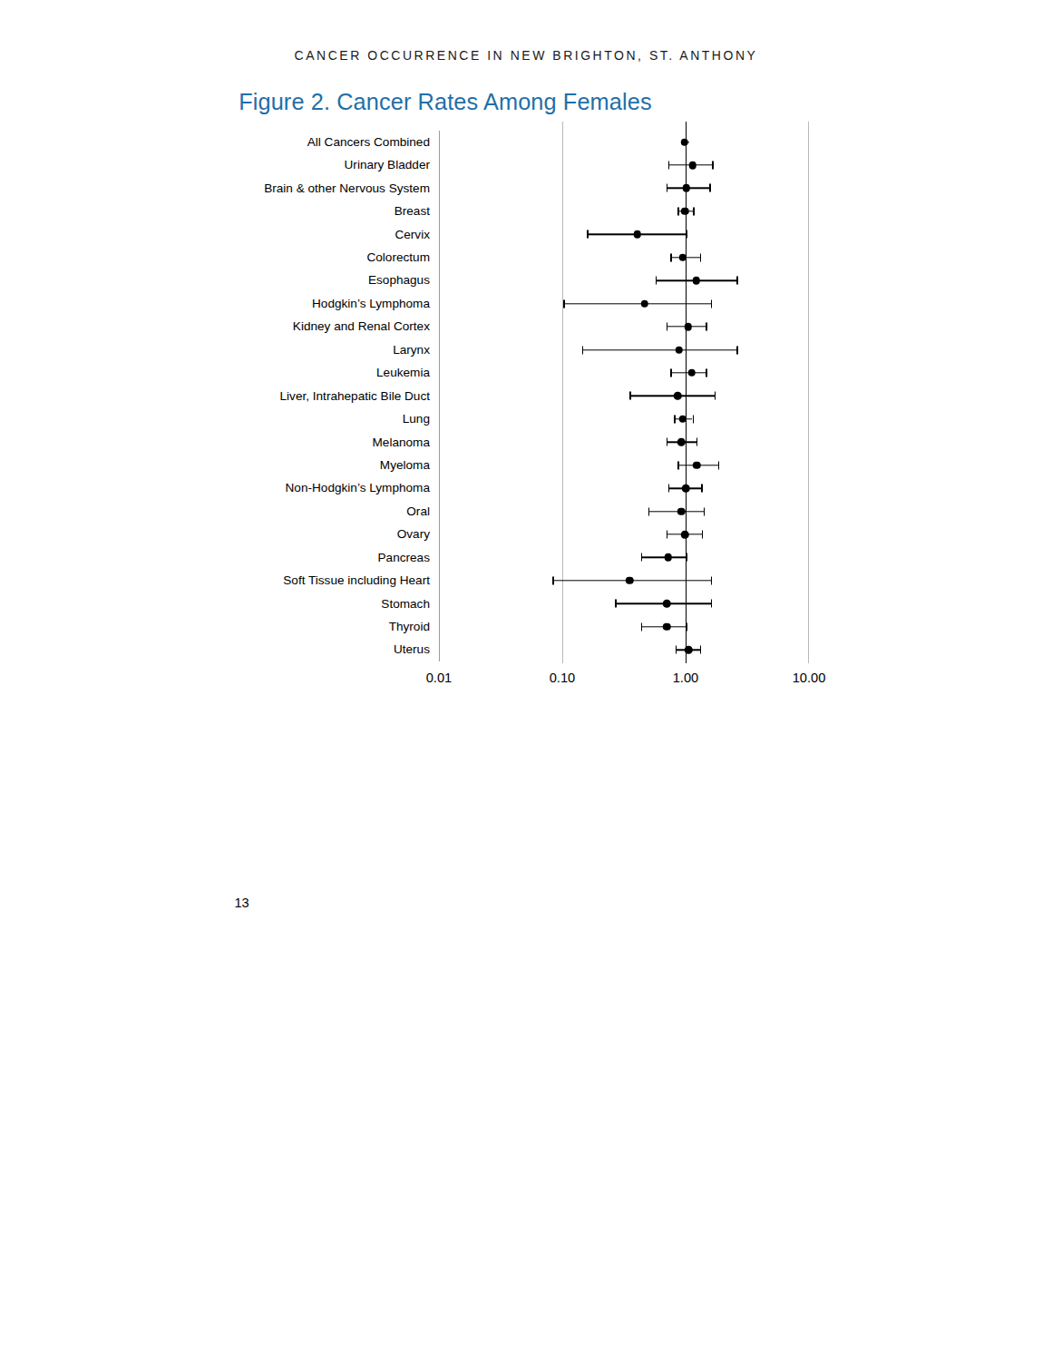Cancer Occurrence in New Brighton, St. Anthony
Figure 2. Cancer Rates Among Females
All Cancers Combined
Urinary Bladder
Brain & other Nervous System
Breast
Cervix
Colorectum
Esophagus
Hodgkin’s Lymphoma
Kidney and Renal Cortex
Larynx
Leukemia
Liver, Intrahepatic Bile Duct
Lung
Melanoma
Myeloma
Non-Hodgkin’s Lymphoma
Oral
Ovary
Pancreas
Soft Tissue including Heart
Stomach
Thyroid
Uterus
0.01 0.10 1.00 10.00
13